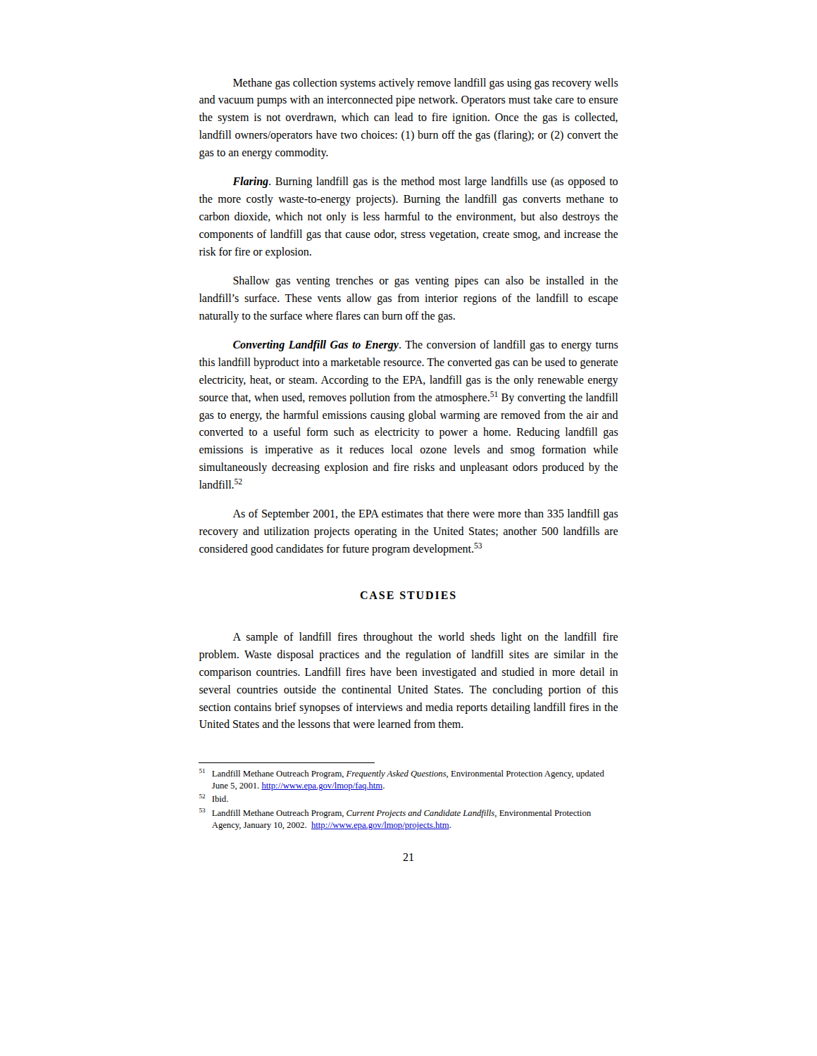Methane gas collection systems actively remove landfill gas using gas recovery wells and vacuum pumps with an interconnected pipe network. Operators must take care to ensure the system is not overdrawn, which can lead to fire ignition. Once the gas is collected, landfill owners/operators have two choices: (1) burn off the gas (flaring); or (2) convert the gas to an energy commodity.
Flaring. Burning landfill gas is the method most large landfills use (as opposed to the more costly waste-to-energy projects). Burning the landfill gas converts methane to carbon dioxide, which not only is less harmful to the environment, but also destroys the components of landfill gas that cause odor, stress vegetation, create smog, and increase the risk for fire or explosion.
Shallow gas venting trenches or gas venting pipes can also be installed in the landfill’s surface. These vents allow gas from interior regions of the landfill to escape naturally to the surface where flares can burn off the gas.
Converting Landfill Gas to Energy. The conversion of landfill gas to energy turns this landfill byproduct into a marketable resource. The converted gas can be used to generate electricity, heat, or steam. According to the EPA, landfill gas is the only renewable energy source that, when used, removes pollution from the atmosphere.51 By converting the landfill gas to energy, the harmful emissions causing global warming are removed from the air and converted to a useful form such as electricity to power a home. Reducing landfill gas emissions is imperative as it reduces local ozone levels and smog formation while simultaneously decreasing explosion and fire risks and unpleasant odors produced by the landfill.52
As of September 2001, the EPA estimates that there were more than 335 landfill gas recovery and utilization projects operating in the United States; another 500 landfills are considered good candidates for future program development.53
CASE STUDIES
A sample of landfill fires throughout the world sheds light on the landfill fire problem. Waste disposal practices and the regulation of landfill sites are similar in the comparison countries. Landfill fires have been investigated and studied in more detail in several countries outside the continental United States. The concluding portion of this section contains brief synopses of interviews and media reports detailing landfill fires in the United States and the lessons that were learned from them.
51
Landfill Methane Outreach Program, Frequently Asked Questions, Environmental Protection Agency, updated June 5, 2001. http://www.epa.gov/lmop/faq.htm.
52
Ibid.
53
Landfill Methane Outreach Program, Current Projects and Candidate Landfills, Environmental Protection Agency, January 10, 2002. http://www.epa.gov/lmop/projects.htm.
21